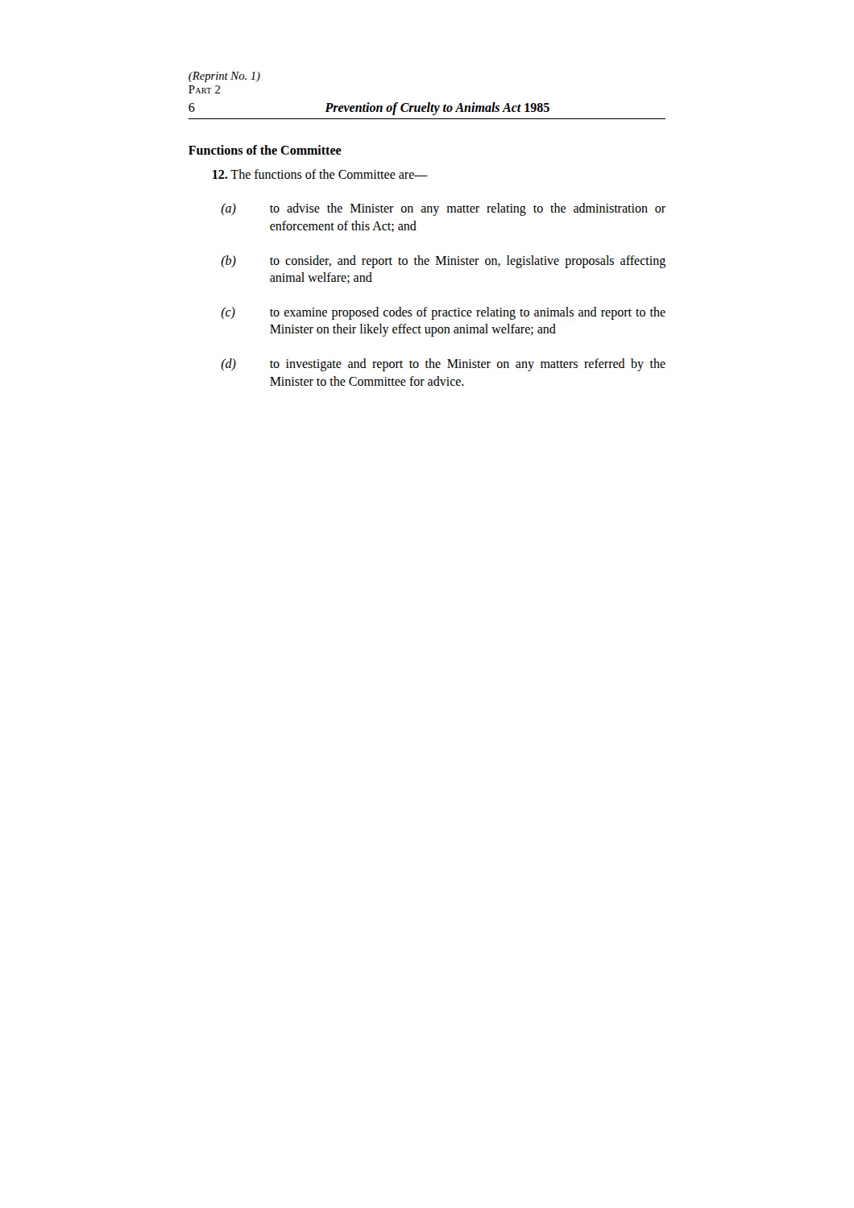(Reprint No. 1)
Part 2
6
Prevention of Cruelty to Animals Act 1985
Functions of the Committee
12. The functions of the Committee are—
(a) to advise the Minister on any matter relating to the administration or enforcement of this Act; and
(b) to consider, and report to the Minister on, legislative proposals affecting animal welfare; and
(c) to examine proposed codes of practice relating to animals and report to the Minister on their likely effect upon animal welfare; and
(d) to investigate and report to the Minister on any matters referred by the Minister to the Committee for advice.